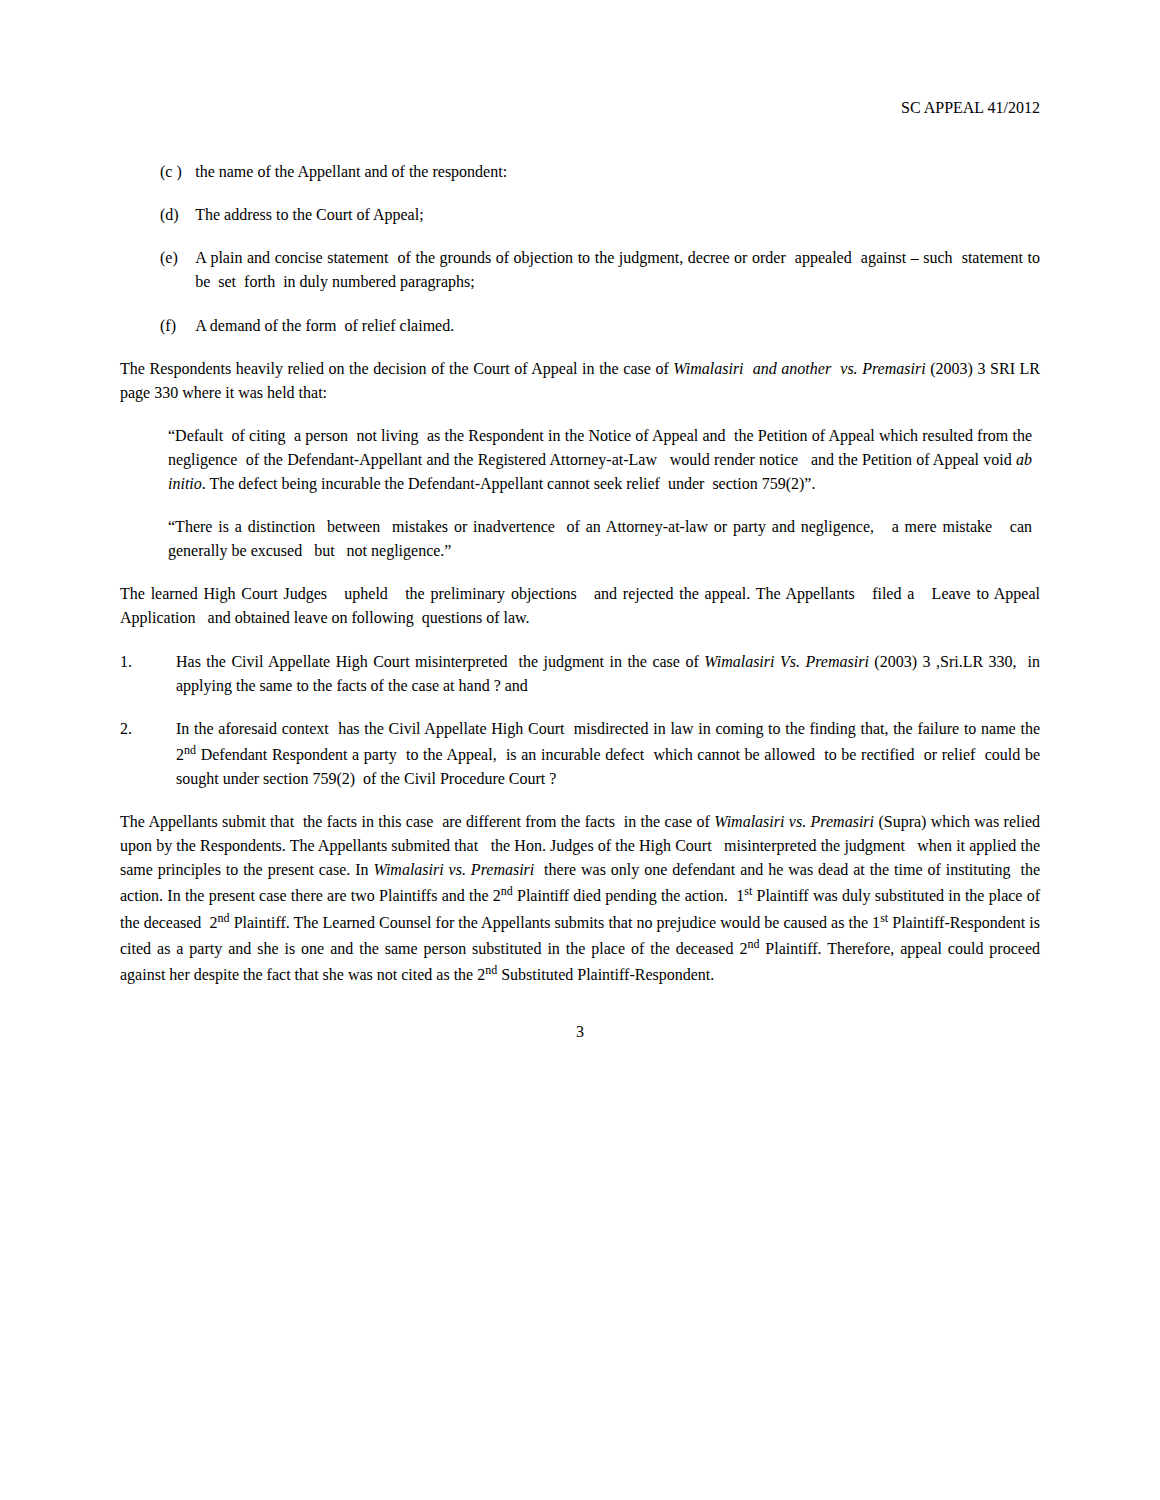SC APPEAL 41/2012
(c ) the name of the Appellant and of the respondent:
(d) The address to the Court of Appeal;
(e) A plain and concise statement of the grounds of objection to the judgment, decree or order appealed against – such statement to be set forth in duly numbered paragraphs;
(f) A demand of the form of relief claimed.
The Respondents heavily relied on the decision of the Court of Appeal in the case of Wimalasiri and another vs. Premasiri (2003) 3 SRI LR page 330 where it was held that:
“Default of citing a person not living as the Respondent in the Notice of Appeal and the Petition of Appeal which resulted from the negligence of the Defendant-Appellant and the Registered Attorney-at-Law would render notice and the Petition of Appeal void ab initio. The defect being incurable the Defendant-Appellant cannot seek relief under section 759(2)”.
“There is a distinction between mistakes or inadvertence of an Attorney-at-law or party and negligence, a mere mistake can generally be excused but not negligence.”
The learned High Court Judges upheld the preliminary objections and rejected the appeal. The Appellants filed a Leave to Appeal Application and obtained leave on following questions of law.
1. Has the Civil Appellate High Court misinterpreted the judgment in the case of Wimalasiri Vs. Premasiri (2003) 3 ,Sri.LR 330, in applying the same to the facts of the case at hand ? and
2. In the aforesaid context has the Civil Appellate High Court misdirected in law in coming to the finding that, the failure to name the 2nd Defendant Respondent a party to the Appeal, is an incurable defect which cannot be allowed to be rectified or relief could be sought under section 759(2) of the Civil Procedure Court ?
The Appellants submit that the facts in this case are different from the facts in the case of Wimalasiri vs. Premasiri (Supra) which was relied upon by the Respondents. The Appellants submited that the Hon. Judges of the High Court misinterpreted the judgment when it applied the same principles to the present case. In Wimalasiri vs. Premasiri there was only one defendant and he was dead at the time of instituting the action. In the present case there are two Plaintiffs and the 2nd Plaintiff died pending the action. 1st Plaintiff was duly substituted in the place of the deceased 2nd Plaintiff. The Learned Counsel for the Appellants submits that no prejudice would be caused as the 1st Plaintiff-Respondent is cited as a party and she is one and the same person substituted in the place of the deceased 2nd Plaintiff. Therefore, appeal could proceed against her despite the fact that she was not cited as the 2nd Substituted Plaintiff-Respondent.
3